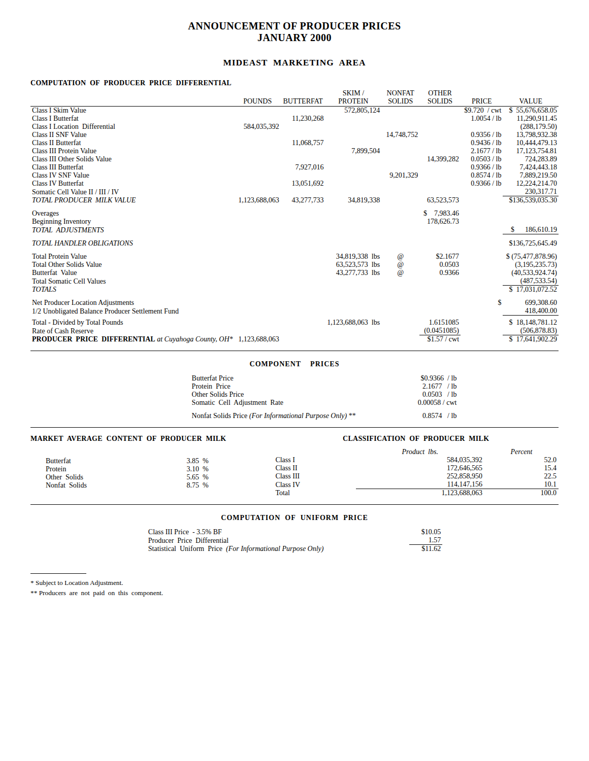ANNOUNCEMENT OF PRODUCER PRICES
JANUARY 2000
MIDEAST MARKETING AREA
COMPUTATION OF PRODUCER PRICE DIFFERENTIAL
| | | | SKIM / | NONFAT | OTHER | | |
| | POUNDS | BUTTERFAT | PROTEIN | SOLIDS | SOLIDS | PRICE | VALUE |
| Class I Skim Value | | | 572,805,124 | | | $9.720 / cwt | $ 55,676,658.05 |
| Class I Butterfat | | 11,230,268 | | | | 1.0054 / lb | 11,290,911.45 |
| Class I Location Differential | 584,035,392 | | | | | | (288,179.50) |
| Class II SNF Value | | | | 14,748,752 | | 0.9356 / lb | 13,798,932.38 |
| Class II Butterfat | | 11,068,757 | | | | 0.9436 / lb | 10,444,479.13 |
| Class III Protein Value | | | 7,899,504 | | | 2.1677 / lb | 17,123,754.81 |
| Class III Other Solids Value | | | | | 14,399,282 | 0.0503 / lb | 724,283.89 |
| Class III Butterfat | | 7,927,016 | | | | 0.9366 / lb | 7,424,443.18 |
| Class IV SNF Value | | | | 9,201,329 | | 0.8574 / lb | 7,889,219.50 |
| Class IV Butterfat | | 13,051,692 | | | | 0.9366 / lb | 12,224,214.70 |
| Somatic Cell Value II / III / IV | | | | | | | 230,317.71 |
| TOTAL PRODUCER MILK VALUE | 1,123,688,063 | 43,277,733 | 34,819,338 | | 63,523,573 | | $136,539,035.30 |
| Overages | | | | | $ 7,983.46 | | |
| Beginning Inventory | | | | | 178,626.73 | | |
| TOTAL ADJUSTMENTS | | | | | | | $ 186,610.19 |
| TOTAL HANDLER OBLIGATIONS | | | | | | | $136,725,645.49 |
| Total Protein Value | | | 34,819,338 lbs | @ | $2.1677 | | $ (75,477,878.96) |
| Total Other Solids Value | | | 63,523,573 lbs | @ | 0.0503 | | (3,195,235.73) |
| Butterfat Value | | | 43,277,733 lbs | @ | 0.9366 | | (40,533,924.74) |
| Total Somatic Cell Values | | | | | | | (487,533.54) |
| TOTALS | | | | | | | $ 17,031,072.52 |
| Net Producer Location Adjustments | | | | | | $ | 699,308.60 |
| 1/2 Unobligated Balance Producer Settlement Fund | | | | | | | 418,400.00 |
| Total - Divided by Total Pounds | | | 1,123,688,063 lbs | | 1.6151085 | | $ 18,148,781.12 |
| Rate of Cash Reserve | | | | | (0.0451085) | | (506,878.83) |
| PRODUCER PRICE DIFFERENTIAL at Cuyahoga County, OH* | 1,123,688,063 | | | | $1.57 / cwt | | $ 17,641,902.29 |
COMPONENT PRICES
| Butterfat Price | $0.9366 / lb |
| Protein Price | 2.1677 / lb |
| Other Solids Price | 0.0503 / lb |
| Somatic Cell Adjustment Rate | 0.00058 / cwt |
| Nonfat Solids Price (For Informational Purpose Only) ** | 0.8574 / lb |
| MARKET AVERAGE CONTENT OF PRODUCER MILK / Butterfat / 3.85 % / / Protein / 3.10 % / / Other Solids / 5.65 % / / Nonfat Solids / 8.75 % / | CLASSIFICATION OF PRODUCER MILK / / Product lbs. / Percent / / Class I / 584,035,392 / 52.0 / / Class II / 172,646,565 / 15.4 / / Class III / 252,858,950 / 22.5 / / Class IV / 114,147,156 / 10.1 / / Total / 1,123,688,063 / 100.0 / |
COMPUTATION OF UNIFORM PRICE
| Class III Price - 3.5% BF | $10.05 |
| Producer Price Differential | 1.57 |
| Statistical Uniform Price (For Informational Purpose Only) | $11.62 |
* Subject to Location Adjustment.
** Producers are not paid on this component.